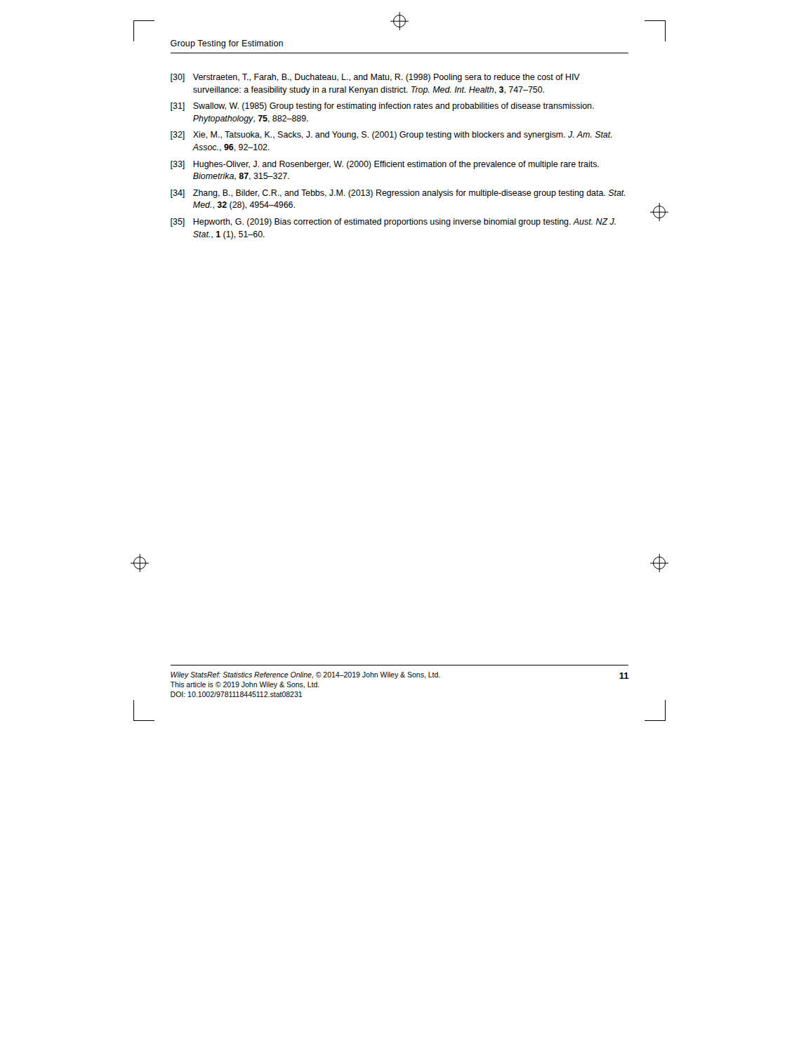Group Testing for Estimation
[30] Verstraeten, T., Farah, B., Duchateau, L., and Matu, R. (1998) Pooling sera to reduce the cost of HIV surveillance: a feasibility study in a rural Kenyan district. Trop. Med. Int. Health, 3, 747–750.
[31] Swallow, W. (1985) Group testing for estimating infection rates and probabilities of disease transmission. Phytopathology, 75, 882–889.
[32] Xie, M., Tatsuoka, K., Sacks, J. and Young, S. (2001) Group testing with blockers and synergism. J. Am. Stat. Assoc., 96, 92–102.
[33] Hughes-Oliver, J. and Rosenberger, W. (2000) Efficient estimation of the prevalence of multiple rare traits. Biometrika, 87, 315–327.
[34] Zhang, B., Bilder, C.R., and Tebbs, J.M. (2013) Regression analysis for multiple-disease group testing data. Stat. Med., 32 (28), 4954–4966.
[35] Hepworth, G. (2019) Bias correction of estimated proportions using inverse binomial group testing. Aust. NZ J. Stat., 1 (1), 51–60.
11
Wiley StatsRef: Statistics Reference Online, © 2014–2019 John Wiley & Sons, Ltd.
This article is © 2019 John Wiley & Sons, Ltd.
DOI: 10.1002/9781118445112.stat08231